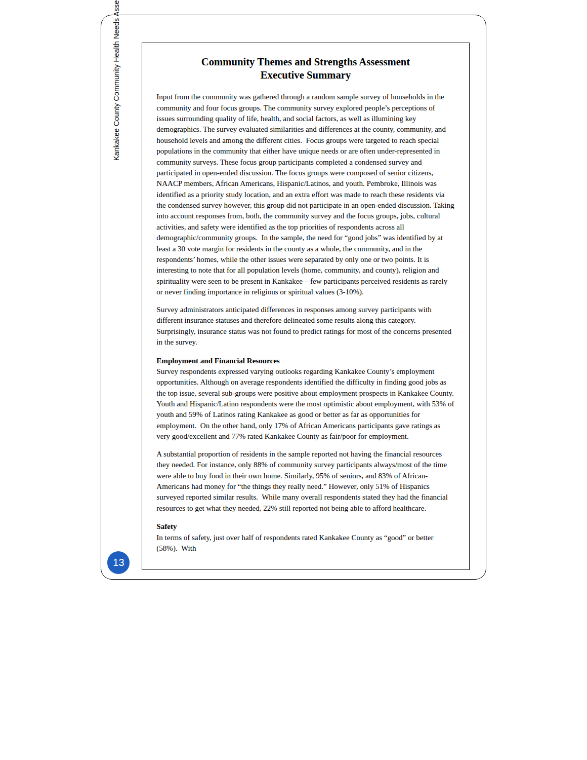Kankakee County Community Health Needs Assessment and Community Health Plan | 8/31/2012
13
Community Themes and Strengths AssessmentExecutive Summary
Input from the community was gathered through a random sample survey of households in the community and four focus groups. The community survey explored people’s perceptions of issues surrounding quality of life, health, and social factors, as well as illumining key demographics. The survey evaluated similarities and differences at the county, community, and household levels and among the different cities. Focus groups were targeted to reach special populations in the community that either have unique needs or are often under-represented in community surveys. These focus group participants completed a condensed survey and participated in open-ended discussion. The focus groups were composed of senior citizens, NAACP members, African Americans, Hispanic/Latinos, and youth. Pembroke, Illinois was identified as a priority study location, and an extra effort was made to reach these residents via the condensed survey however, this group did not participate in an open-ended discussion. Taking into account responses from, both, the community survey and the focus groups, jobs, cultural activities, and safety were identified as the top priorities of respondents across all demographic/community groups. In the sample, the need for “good jobs” was identified by at least a 30 vote margin for residents in the county as a whole, the community, and in the respondents’ homes, while the other issues were separated by only one or two points. It is interesting to note that for all population levels (home, community, and county), religion and spirituality were seen to be present in Kankakee—few participants perceived residents as rarely or never finding importance in religious or spiritual values (3-10%).
Survey administrators anticipated differences in responses among survey participants with different insurance statuses and therefore delineated some results along this category. Surprisingly, insurance status was not found to predict ratings for most of the concerns presented in the survey.
Employment and Financial Resources
Survey respondents expressed varying outlooks regarding Kankakee County’s employment opportunities. Although on average respondents identified the difficulty in finding good jobs as the top issue, several sub-groups were positive about employment prospects in Kankakee County. Youth and Hispanic/Latino respondents were the most optimistic about employment, with 53% of youth and 59% of Latinos rating Kankakee as good or better as far as opportunities for employment. On the other hand, only 17% of African Americans participants gave ratings as very good/excellent and 77% rated Kankakee County as fair/poor for employment.
A substantial proportion of residents in the sample reported not having the financial resources they needed. For instance, only 88% of community survey participants always/most of the time were able to buy food in their own home. Similarly, 95% of seniors, and 83% of African-Americans had money for “the things they really need.” However, only 51% of Hispanics surveyed reported similar results. While many overall respondents stated they had the financial resources to get what they needed, 22% still reported not being able to afford healthcare.
Safety
In terms of safety, just over half of respondents rated Kankakee County as “good” or better (58%). With